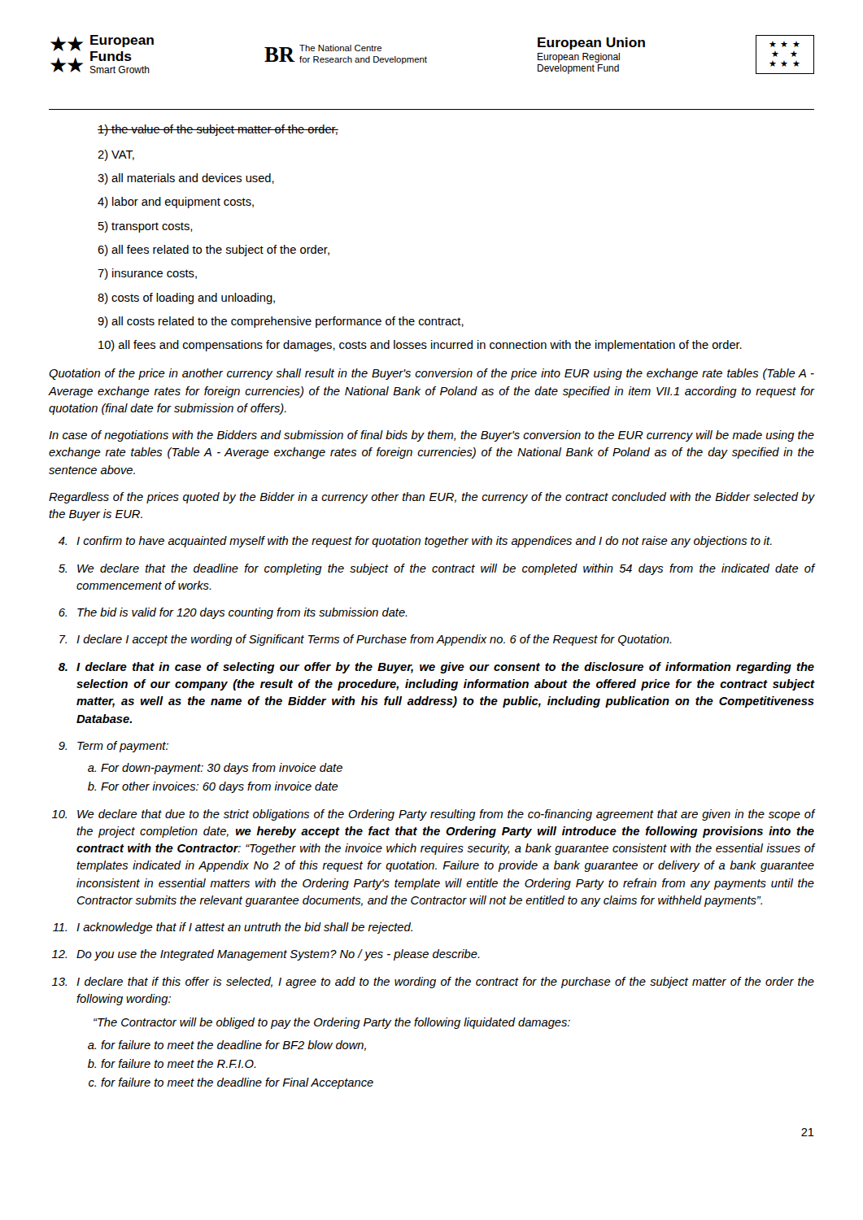★★
★★ European
Funds Smart Growth
BR The National Centre
for Research and Development
European Union European Regional
Development Fund
★ ★ ★
★ ★
★ ★ ★
1) the value of the subject matter of the order,
2) VAT,
3) all materials and devices used,
4) labor and equipment costs,
5) transport costs,
6) all fees related to the subject of the order,
7) insurance costs,
8) costs of loading and unloading,
9) all costs related to the comprehensive performance of the contract,
10) all fees and compensations for damages, costs and losses incurred in connection with the implementation of the order.
Quotation of the price in another currency shall result in the Buyer's conversion of the price into EUR using the exchange rate tables (Table A - Average exchange rates for foreign currencies) of the National Bank of Poland as of the date specified in item VII.1 according to request for quotation (final date for submission of offers).
In case of negotiations with the Bidders and submission of final bids by them, the Buyer's conversion to the EUR currency will be made using the exchange rate tables (Table A - Average exchange rates of foreign currencies) of the National Bank of Poland as of the day specified in the sentence above.
Regardless of the prices quoted by the Bidder in a currency other than EUR, the currency of the contract concluded with the Bidder selected by the Buyer is EUR.
I confirm to have acquainted myself with the request for quotation together with its appendices and I do not raise any objections to it.
We declare that the deadline for completing the subject of the contract will be completed within 54 days from the indicated date of commencement of works.
The bid is valid for 120 days counting from its submission date.
I declare I accept the wording of Significant Terms of Purchase from Appendix no. 6 of the Request for Quotation.
I declare that in case of selecting our offer by the Buyer, we give our consent to the disclosure of information regarding the selection of our company (the result of the procedure, including information about the offered price for the contract subject matter, as well as the name of the Bidder with his full address) to the public, including publication on the Competitiveness Database.
Term of payment:
For down-payment: 30 days from invoice date
For other invoices: 60 days from invoice date
We declare that due to the strict obligations of the Ordering Party resulting from the co-financing agreement that are given in the scope of the project completion date, we hereby accept the fact that the Ordering Party will introduce the following provisions into the contract with the Contractor: “Together with the invoice which requires security, a bank guarantee consistent with the essential issues of templates indicated in Appendix No 2 of this request for quotation. Failure to provide a bank guarantee or delivery of a bank guarantee inconsistent in essential matters with the Ordering Party's template will entitle the Ordering Party to refrain from any payments until the Contractor submits the relevant guarantee documents, and the Contractor will not be entitled to any claims for withheld payments”.
I acknowledge that if I attest an untruth the bid shall be rejected.
Do you use the Integrated Management System? No / yes - please describe.
I declare that if this offer is selected, I agree to add to the wording of the contract for the purchase of the subject matter of the order the following wording:
“The Contractor will be obliged to pay the Ordering Party the following liquidated damages:
for failure to meet the deadline for BF2 blow down,
for failure to meet the R.F.I.O.
for failure to meet the deadline for Final Acceptance
21